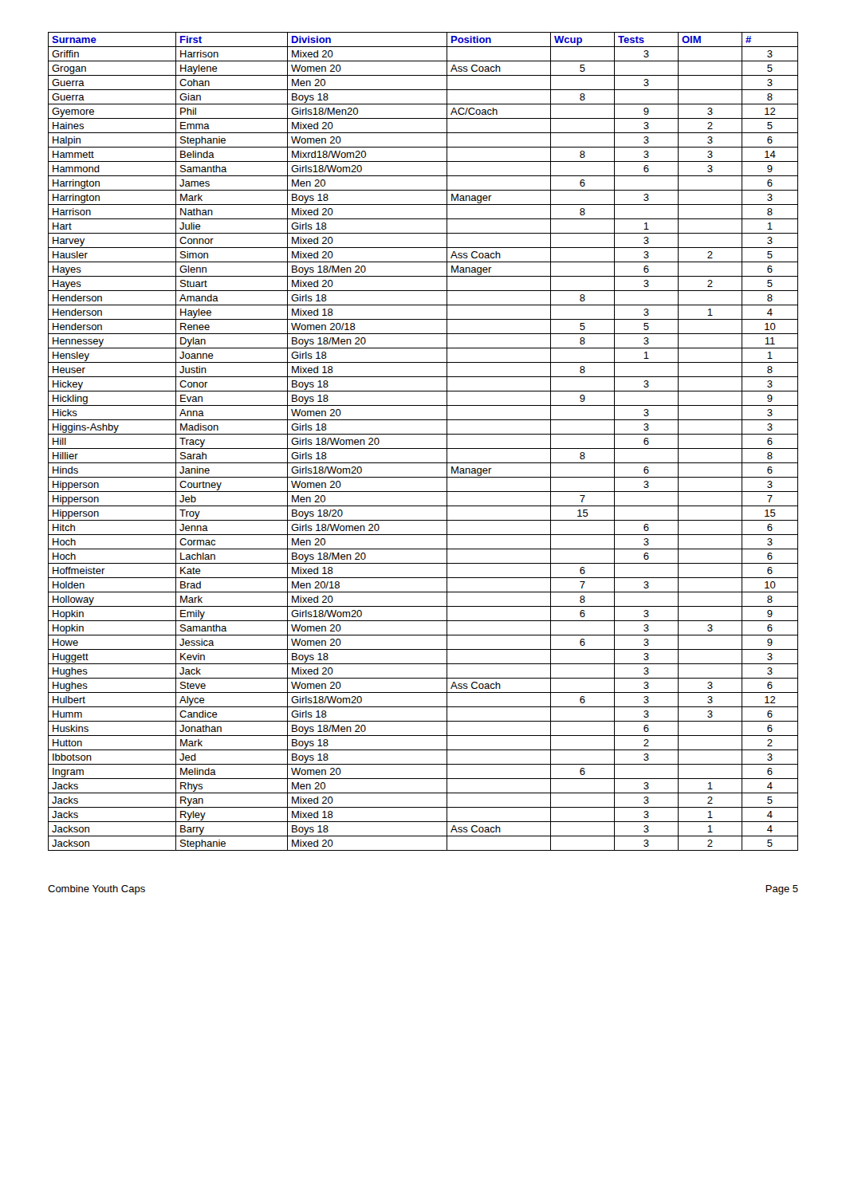| Surname | First | Division | Position | Wcup | Tests | OIM | # |
| --- | --- | --- | --- | --- | --- | --- | --- |
| Griffin | Harrison | Mixed 20 | | | 3 | | 3 |
| Grogan | Haylene | Women 20 | Ass Coach | 5 | | | 5 |
| Guerra | Cohan | Men 20 | | | 3 | | 3 |
| Guerra | Gian | Boys 18 | | 8 | | | 8 |
| Gyemore | Phil | Girls18/Men20 | AC/Coach | | 9 | 3 | 12 |
| Haines | Emma | Mixed 20 | | | 3 | 2 | 5 |
| Halpin | Stephanie | Women 20 | | | 3 | 3 | 6 |
| Hammett | Belinda | Mixrd18/Wom20 | | 8 | 3 | 3 | 14 |
| Hammond | Samantha | Girls18/Wom20 | | | 6 | 3 | 9 |
| Harrington | James | Men 20 | | 6 | | | 6 |
| Harrington | Mark | Boys 18 | Manager | | 3 | | 3 |
| Harrison | Nathan | Mixed 20 | | 8 | | | 8 |
| Hart | Julie | Girls 18 | | | 1 | | 1 |
| Harvey | Connor | Mixed 20 | | | 3 | | 3 |
| Hausler | Simon | Mixed 20 | Ass Coach | | 3 | 2 | 5 |
| Hayes | Glenn | Boys 18/Men 20 | Manager | | 6 | | 6 |
| Hayes | Stuart | Mixed 20 | | | 3 | 2 | 5 |
| Henderson | Amanda | Girls 18 | | 8 | | | 8 |
| Henderson | Haylee | Mixed 18 | | | 3 | 1 | 4 |
| Henderson | Renee | Women 20/18 | | 5 | 5 | | 10 |
| Hennessey | Dylan | Boys 18/Men 20 | | 8 | 3 | | 11 |
| Hensley | Joanne | Girls 18 | | | 1 | | 1 |
| Heuser | Justin | Mixed 18 | | 8 | | | 8 |
| Hickey | Conor | Boys 18 | | | 3 | | 3 |
| Hickling | Evan | Boys 18 | | 9 | | | 9 |
| Hicks | Anna | Women 20 | | | 3 | | 3 |
| Higgins-Ashby | Madison | Girls 18 | | | 3 | | 3 |
| Hill | Tracy | Girls 18/Women 20 | | | 6 | | 6 |
| Hillier | Sarah | Girls 18 | | 8 | | | 8 |
| Hinds | Janine | Girls18/Wom20 | Manager | | 6 | | 6 |
| Hipperson | Courtney | Women 20 | | | 3 | | 3 |
| Hipperson | Jeb | Men 20 | | 7 | | | 7 |
| Hipperson | Troy | Boys 18/20 | | 15 | | | 15 |
| Hitch | Jenna | Girls 18/Women 20 | | | 6 | | 6 |
| Hoch | Cormac | Men 20 | | | 3 | | 3 |
| Hoch | Lachlan | Boys 18/Men 20 | | | 6 | | 6 |
| Hoffmeister | Kate | Mixed 18 | | 6 | | | 6 |
| Holden | Brad | Men 20/18 | | 7 | 3 | | 10 |
| Holloway | Mark | Mixed 20 | | 8 | | | 8 |
| Hopkin | Emily | Girls18/Wom20 | | 6 | 3 | | 9 |
| Hopkin | Samantha | Women 20 | | | 3 | 3 | 6 |
| Howe | Jessica | Women 20 | | 6 | 3 | | 9 |
| Huggett | Kevin | Boys 18 | | | 3 | | 3 |
| Hughes | Jack | Mixed 20 | | | 3 | | 3 |
| Hughes | Steve | Women 20 | Ass Coach | | 3 | 3 | 6 |
| Hulbert | Alyce | Girls18/Wom20 | | 6 | 3 | 3 | 12 |
| Humm | Candice | Girls 18 | | | 3 | 3 | 6 |
| Huskins | Jonathan | Boys 18/Men 20 | | | 6 | | 6 |
| Hutton | Mark | Boys 18 | | | 2 | | 2 |
| Ibbotson | Jed | Boys 18 | | | 3 | | 3 |
| Ingram | Melinda | Women 20 | | 6 | | | 6 |
| Jacks | Rhys | Men 20 | | | 3 | 1 | 4 |
| Jacks | Ryan | Mixed 20 | | | 3 | 2 | 5 |
| Jacks | Ryley | Mixed 18 | | | 3 | 1 | 4 |
| Jackson | Barry | Boys 18 | Ass Coach | | 3 | 1 | 4 |
| Jackson | Stephanie | Mixed 20 | | | 3 | 2 | 5 |
Combine Youth Caps Page 5